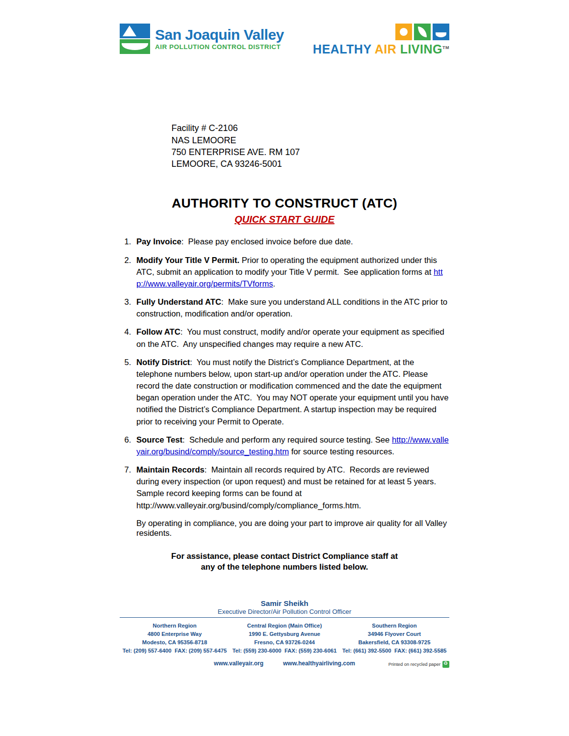San Joaquin Valley
AIR POLLUTION CONTROL DISTRICT
HEALTHY AIR LIVING TM
Facility # C-2106
NAS LEMOORE
750 ENTERPRISE AVE. RM 107
LEMOORE, CA 93246-5001
AUTHORITY TO CONSTRUCT (ATC)
QUICK START GUIDE
Pay Invoice: Please pay enclosed invoice before due date.
Modify Your Title V Permit. Prior to operating the equipment authorized under this ATC, submit an application to modify your Title V permit. See application forms at http://www.valleyair.org/permits/TVforms.
Fully Understand ATC: Make sure you understand ALL conditions in the ATC prior to construction, modification and/or operation.
Follow ATC: You must construct, modify and/or operate your equipment as specified on the ATC. Any unspecified changes may require a new ATC.
Notify District: You must notify the District’s Compliance Department, at the telephone numbers below, upon start-up and/or operation under the ATC. Please record the date construction or modification commenced and the date the equipment began operation under the ATC. You may NOT operate your equipment until you have notified the District’s Compliance Department. A startup inspection may be required prior to receiving your Permit to Operate.
Source Test: Schedule and perform any required source testing. See http://www.valleyair.org/busind/comply/source_testing.htm for source testing resources.
Maintain Records: Maintain all records required by ATC. Records are reviewed during every inspection (or upon request) and must be retained for at least 5 years. Sample record keeping forms can be found at http://www.valleyair.org/busind/comply/compliance_forms.htm.
By operating in compliance, you are doing your part to improve air quality for all Valley residents.
For assistance, please contact District Compliance staff at
any of the telephone numbers listed below.
Samir Sheikh
Executive Director/Air Pollution Control Officer
Northern Region
4800 Enterprise Way
Modesto, CA 95356-8718
Tel: (209) 557-6400 FAX: (209) 557-6475
Central Region (Main Office)
1990 E. Gettysburg Avenue
Fresno, CA 93726-0244
Tel: (559) 230-6000 FAX: (559) 230-6061
Southern Region
34946 Flyover Court
Bakersfield, CA 93308-9725
Tel: (661) 392-5500 FAX: (661) 392-5585
www.valleyair.org www.healthyairliving.com Printed on recycled paper